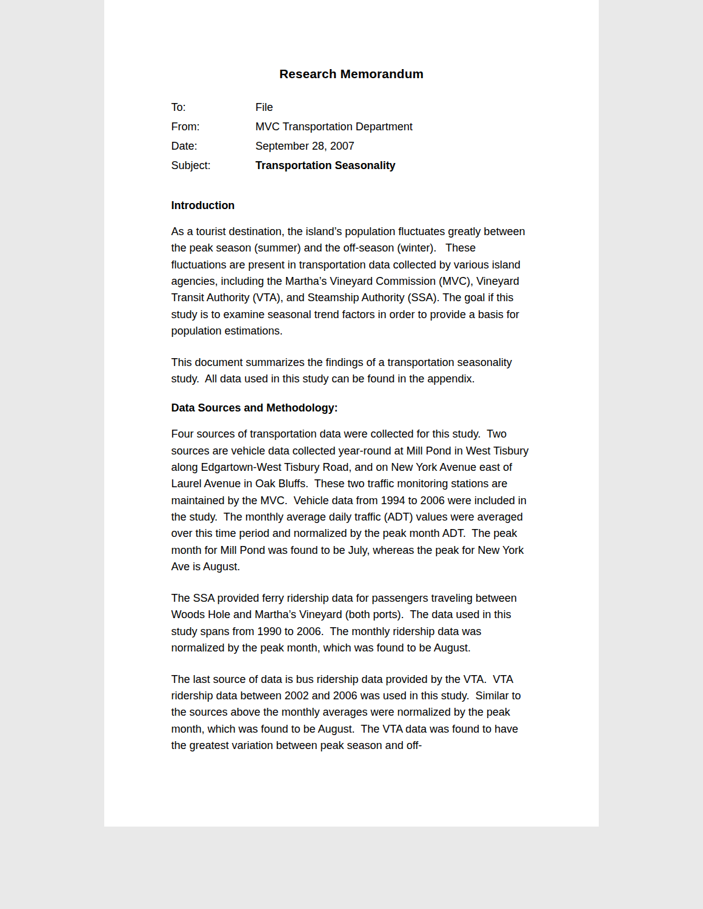Research Memorandum
| To: | File |
| From: | MVC Transportation Department |
| Date: | September 28, 2007 |
| Subject: | Transportation Seasonality |
Introduction
As a tourist destination, the island’s population fluctuates greatly between the peak season (summer) and the off-season (winter). These fluctuations are present in transportation data collected by various island agencies, including the Martha’s Vineyard Commission (MVC), Vineyard Transit Authority (VTA), and Steamship Authority (SSA). The goal if this study is to examine seasonal trend factors in order to provide a basis for population estimations.
This document summarizes the findings of a transportation seasonality study. All data used in this study can be found in the appendix.
Data Sources and Methodology:
Four sources of transportation data were collected for this study. Two sources are vehicle data collected year-round at Mill Pond in West Tisbury along Edgartown-West Tisbury Road, and on New York Avenue east of Laurel Avenue in Oak Bluffs. These two traffic monitoring stations are maintained by the MVC. Vehicle data from 1994 to 2006 were included in the study. The monthly average daily traffic (ADT) values were averaged over this time period and normalized by the peak month ADT. The peak month for Mill Pond was found to be July, whereas the peak for New York Ave is August.
The SSA provided ferry ridership data for passengers traveling between Woods Hole and Martha’s Vineyard (both ports). The data used in this study spans from 1990 to 2006. The monthly ridership data was normalized by the peak month, which was found to be August.
The last source of data is bus ridership data provided by the VTA. VTA ridership data between 2002 and 2006 was used in this study. Similar to the sources above the monthly averages were normalized by the peak month, which was found to be August. The VTA data was found to have the greatest variation between peak season and off-